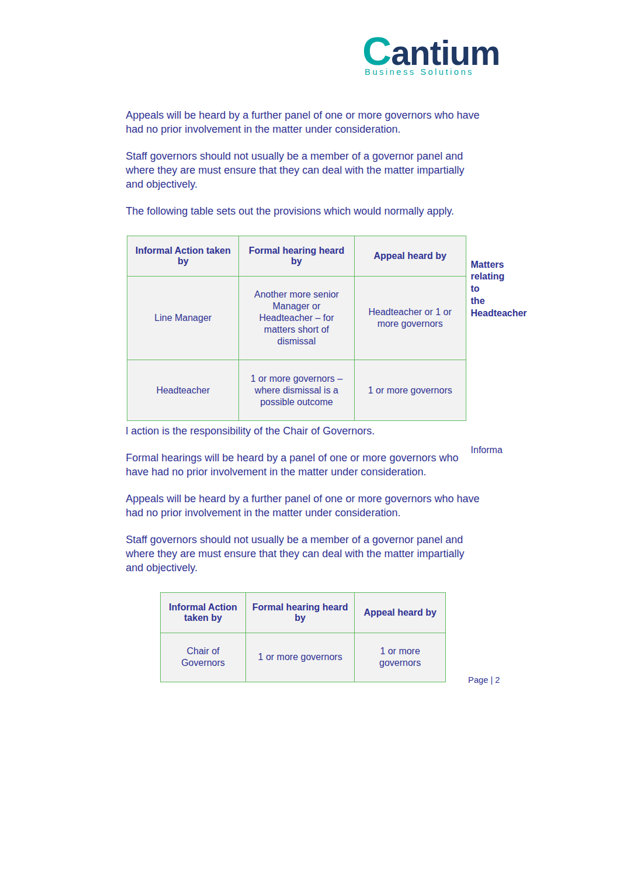Cantium
Business Solutions
Appeals will be heard by a further panel of one or more governors who have had no prior involvement in the matter under consideration.
Staff governors should not usually be a member of a governor panel and where they are must ensure that they can deal with the matter impartially and objectively.
The following table sets out the provisions which would normally apply.
| Informal Action taken by | Formal hearing heard by | Appeal heard by |
| --- | --- | --- |
| Line Manager | Another more senior Manager or Headteacher – for matters short of dismissal | Headteacher or 1 or more governors |
| Headteacher | 1 or more governors – where dismissal is a possible outcome | 1 or more governors |
Matters relating to the Headteacher
Informa
l action is the responsibility of the Chair of Governors.
Formal hearings will be heard by a panel of one or more governors who have had no prior involvement in the matter under consideration.
Appeals will be heard by a further panel of one or more governors who have had no prior involvement in the matter under consideration.
Staff governors should not usually be a member of a governor panel and where they are must ensure that they can deal with the matter impartially and objectively.
| Informal Action taken by | Formal hearing heard by | Appeal heard by |
| --- | --- | --- |
| Chair of Governors | 1 or more governors | 1 or more governors |
Page | 2